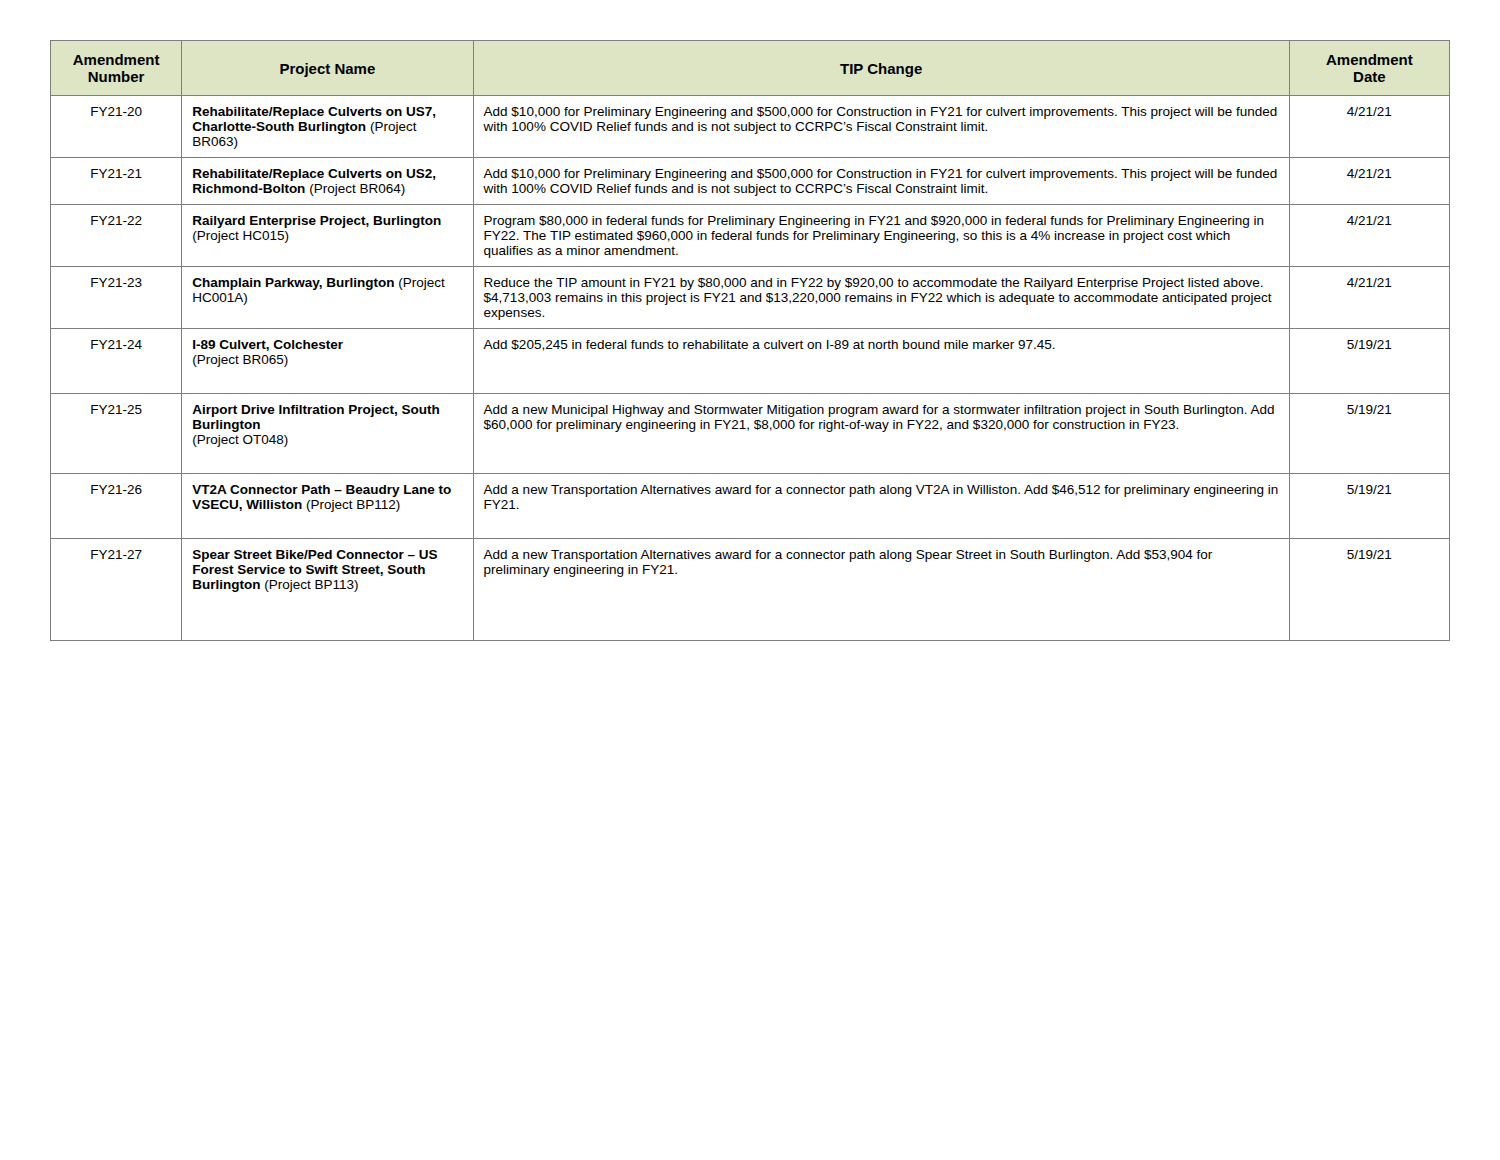| Amendment Number | Project Name | TIP Change | Amendment Date |
| --- | --- | --- | --- |
| FY21-20 | Rehabilitate/Replace Culverts on US7, Charlotte-South Burlington (Project BR063) | Add $10,000 for Preliminary Engineering and $500,000 for Construction in FY21 for culvert improvements. This project will be funded with 100% COVID Relief funds and is not subject to CCRPC’s Fiscal Constraint limit. | 4/21/21 |
| FY21-21 | Rehabilitate/Replace Culverts on US2, Richmond-Bolton (Project BR064) | Add $10,000 for Preliminary Engineering and $500,000 for Construction in FY21 for culvert improvements. This project will be funded with 100% COVID Relief funds and is not subject to CCRPC’s Fiscal Constraint limit. | 4/21/21 |
| FY21-22 | Railyard Enterprise Project, Burlington (Project HC015) | Program $80,000 in federal funds for Preliminary Engineering in FY21 and $920,000 in federal funds for Preliminary Engineering in FY22. The TIP estimated $960,000 in federal funds for Preliminary Engineering, so this is a 4% increase in project cost which qualifies as a minor amendment. | 4/21/21 |
| FY21-23 | Champlain Parkway, Burlington (Project HC001A) | Reduce the TIP amount in FY21 by $80,000 and in FY22 by $920,00 to accommodate the Railyard Enterprise Project listed above. $4,713,003 remains in this project is FY21 and $13,220,000 remains in FY22 which is adequate to accommodate anticipated project expenses. | 4/21/21 |
| FY21-24 | I-89 Culvert, Colchester (Project BR065) | Add $205,245 in federal funds to rehabilitate a culvert on I-89 at north bound mile marker 97.45. | 5/19/21 |
| FY21-25 | Airport Drive Infiltration Project, South Burlington (Project OT048) | Add a new Municipal Highway and Stormwater Mitigation program award for a stormwater infiltration project in South Burlington. Add $60,000 for preliminary engineering in FY21, $8,000 for right-of-way in FY22, and $320,000 for construction in FY23. | 5/19/21 |
| FY21-26 | VT2A Connector Path – Beaudry Lane to VSECU, Williston (Project BP112) | Add a new Transportation Alternatives award for a connector path along VT2A in Williston. Add $46,512 for preliminary engineering in FY21. | 5/19/21 |
| FY21-27 | Spear Street Bike/Ped Connector – US Forest Service to Swift Street, South Burlington (Project BP113) | Add a new Transportation Alternatives award for a connector path along Spear Street in South Burlington. Add $53,904 for preliminary engineering in FY21. | 5/19/21 |